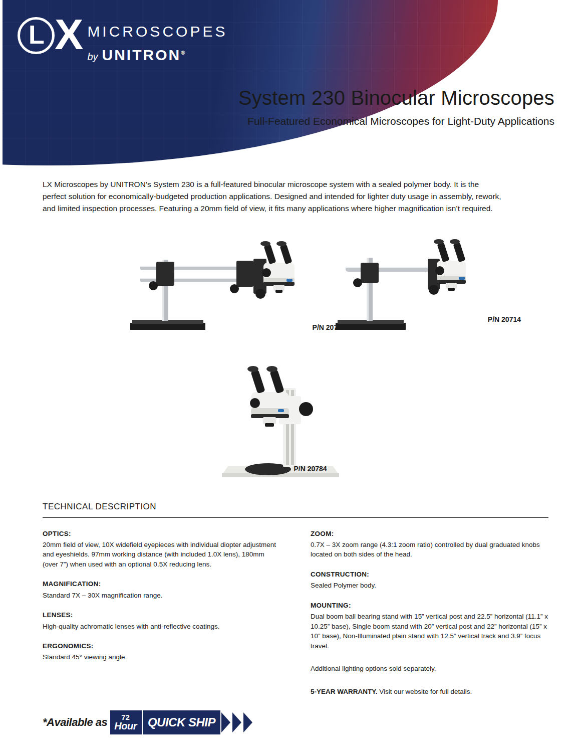LX
MICROSCOPES
by UNITRON®
System 230 Binocular Microscopes
Full-Featured Economical Microscopes for Light-Duty Applications
LX Microscopes by UNITRON’s System 230 is a full-featured binocular microscope system with a sealed polymer body. It is the perfect solution for economically-budgeted production applications. Designed and intended for lighter duty usage in assembly, rework, and limited inspection processes. Featuring a 20mm field of view, it fits many applications where higher magnification isn’t required.
P/N 20716BB
P/N 20714
P/N 20784
TECHNICAL DESCRIPTION
OPTICS:
20mm field of view, 10X widefield eyepieces with individual diopter adjustment and eyeshields. 97mm working distance (with included 1.0X lens), 180mm (over 7”) when used with an optional 0.5X reducing lens.
MAGNIFICATION:
Standard 7X – 30X magnification range.
LENSES:
High-quality achromatic lenses with anti-reflective coatings.
ERGONOMICS:
Standard 45° viewing angle.
ZOOM:
0.7X – 3X zoom range (4.3:1 zoom ratio) controlled by dual graduated knobs located on both sides of the head.
CONSTRUCTION:
Sealed Polymer body.
MOUNTING:
Dual boom ball bearing stand with 15” vertical post and 22.5” horizontal (11.1” x 10.25” base), Single boom stand with 20” vertical post and 22” horizontal (15” x 10” base), Non-Illuminated plain stand with 12.5” vertical track and 3.9” focus travel.
Additional lighting options sold separately.
5-YEAR WARRANTY. Visit our website for full details.
*Available as
72 Hour
QUICK SHIP